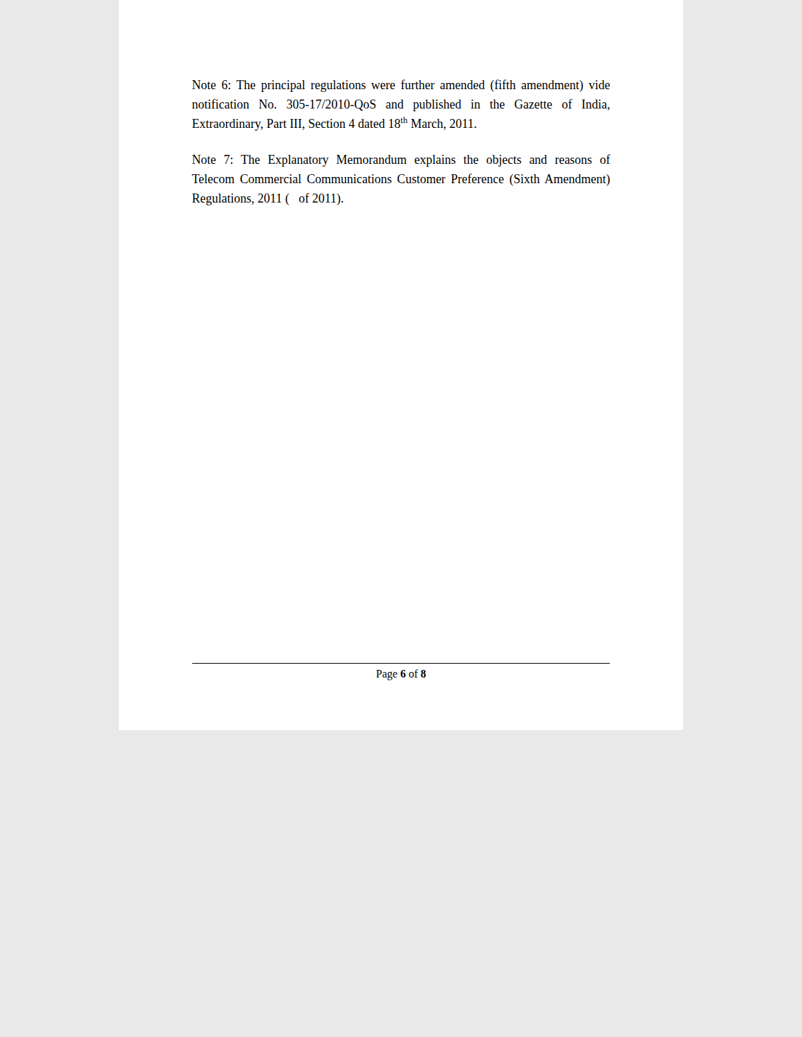Note 6: The principal regulations were further amended (fifth amendment) vide notification No. 305-17/2010-QoS and published in the Gazette of India, Extraordinary, Part III, Section 4 dated 18th March, 2011.
Note 7: The Explanatory Memorandum explains the objects and reasons of Telecom Commercial Communications Customer Preference (Sixth Amendment) Regulations, 2011 ( of 2011).
Page 6 of 8